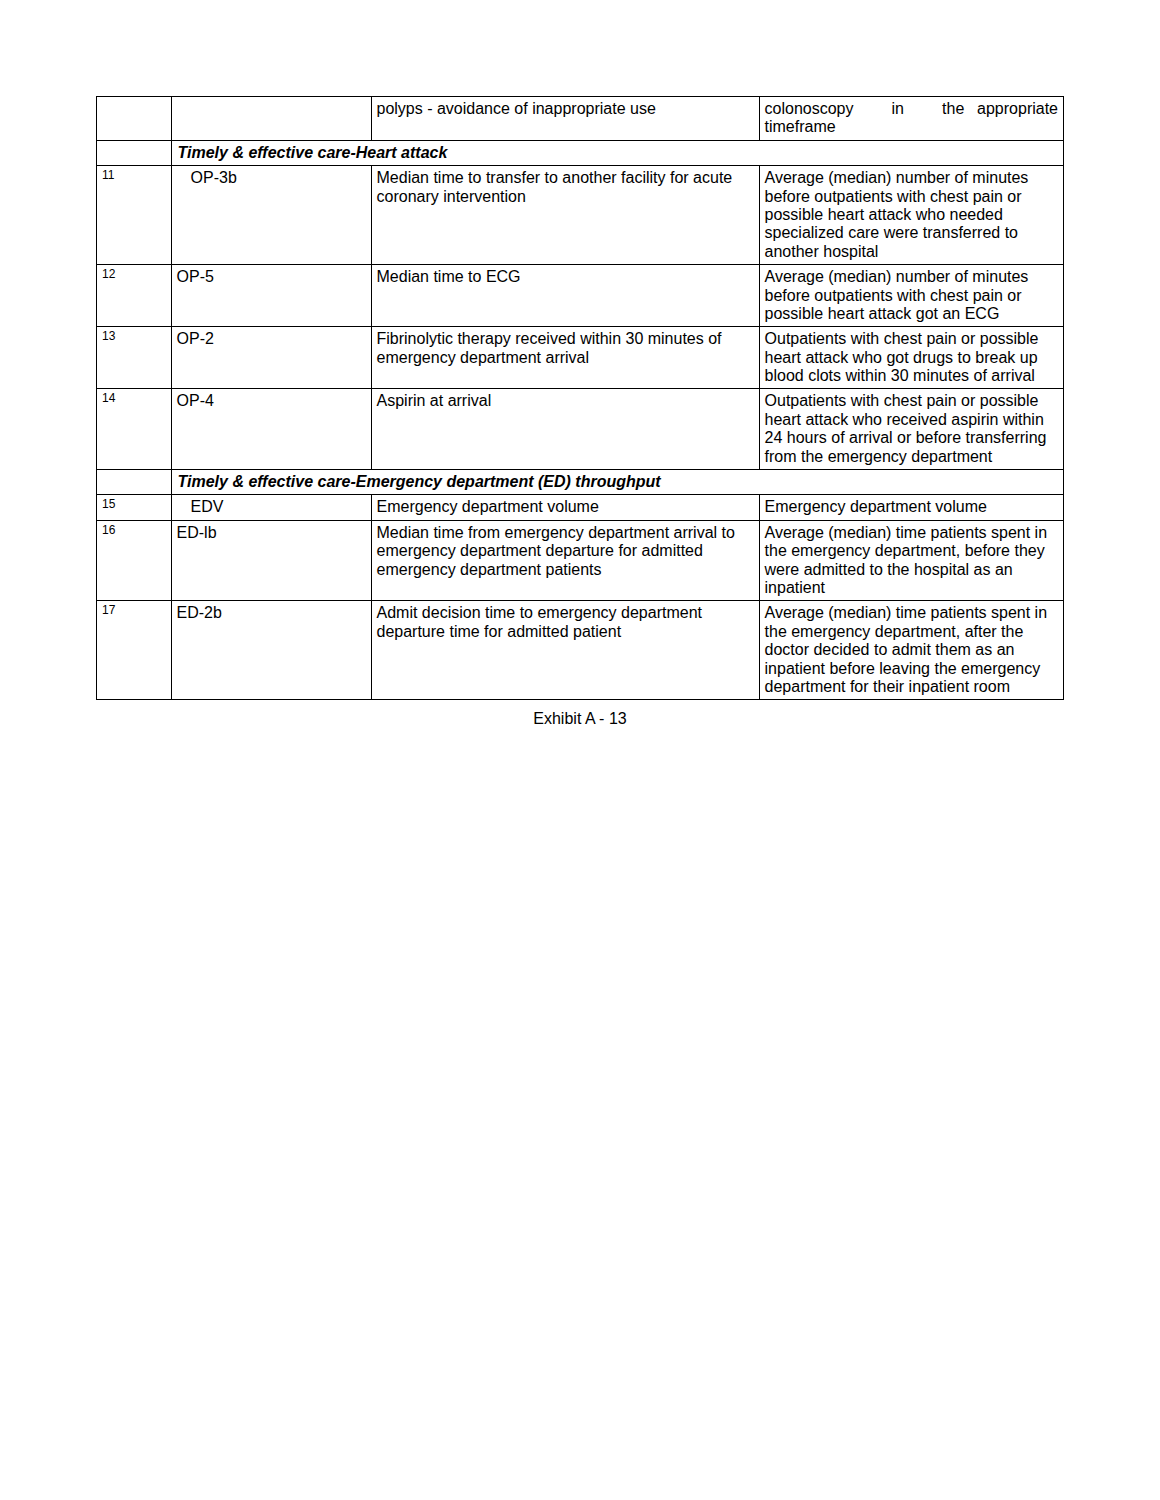| | | polyps - avoidance of inappropriate use | colonoscopy in the appropriate timeframe |
| | Timely & effective care-Heart attack |
| 11 | OP-3b | Median time to transfer to another facility for acute coronary intervention | Average (median) number of minutes before outpatients with chest pain or possible heart attack who needed specialized care were transferred to another hospital |
| 12 | OP-5 | Median time to ECG | Average (median) number of minutes before outpatients with chest pain or possible heart attack got an ECG |
| 13 | OP-2 | Fibrinolytic therapy received within 30 minutes of emergency department arrival | Outpatients with chest pain or possible heart attack who got drugs to break up blood clots within 30 minutes of arrival |
| 14 | OP-4 | Aspirin at arrival | Outpatients with chest pain or possible heart attack who received aspirin within 24 hours of arrival or before transferring from the emergency department |
| | Timely & effective care-Emergency department (ED) throughput |
| 15 | EDV | Emergency department volume | Emergency department volume |
| 16 | ED-lb | Median time from emergency department arrival to emergency department departure for admitted emergency department patients | Average (median) time patients spent in the emergency department, before they were admitted to the hospital as an inpatient |
| 17 | ED-2b | Admit decision time to emergency department departure time for admitted patient | Average (median) time patients spent in the emergency department, after the doctor decided to admit them as an inpatient before leaving the emergency department for their inpatient room |
Exhibit A - 13